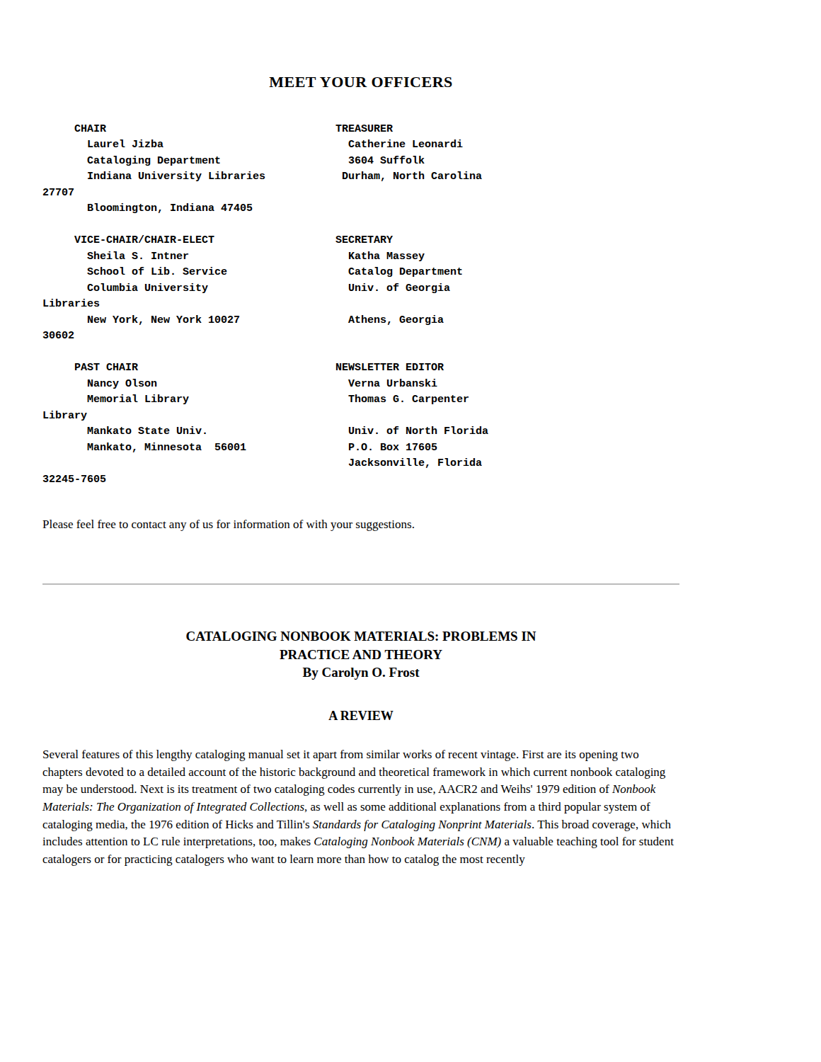MEET YOUR OFFICERS
     CHAIR                                    TREASURER
       Laurel Jizba                             Catherine Leonardi
       Cataloging Department                    3604 Suffolk
       Indiana University Libraries            Durham, North Carolina
27707
       Bloomington, Indiana 47405

     VICE-CHAIR/CHAIR-ELECT                   SECRETARY
       Sheila S. Intner                         Katha Massey
       School of Lib. Service                   Catalog Department
       Columbia University                      Univ. of Georgia
Libraries
       New York, New York 10027                 Athens, Georgia
30602

     PAST CHAIR                               NEWSLETTER EDITOR
       Nancy Olson                              Verna Urbanski
       Memorial Library                         Thomas G. Carpenter
Library
       Mankato State Univ.                      Univ. of North Florida
       Mankato, Minnesota  56001                P.O. Box 17605
                                                Jacksonville, Florida
32245-7605
Please feel free to contact any of us for information of with your suggestions.
CATALOGING NONBOOK MATERIALS: PROBLEMS IN
PRACTICE AND THEORY
By Carolyn O. Frost
A REVIEW
Several features of this lengthy cataloging manual set it apart from similar works of recent vintage. First are its opening two chapters devoted to a detailed account of the historic background and theoretical framework in which current nonbook cataloging may be understood. Next is its treatment of two cataloging codes currently in use, AACR2 and Weihs' 1979 edition of Nonbook Materials: The Organization of Integrated Collections, as well as some additional explanations from a third popular system of cataloging media, the 1976 edition of Hicks and Tillin's Standards for Cataloging Nonprint Materials. This broad coverage, which includes attention to LC rule interpretations, too, makes Cataloging Nonbook Materials (CNM) a valuable teaching tool for student catalogers or for practicing catalogers who want to learn more than how to catalog the most recently